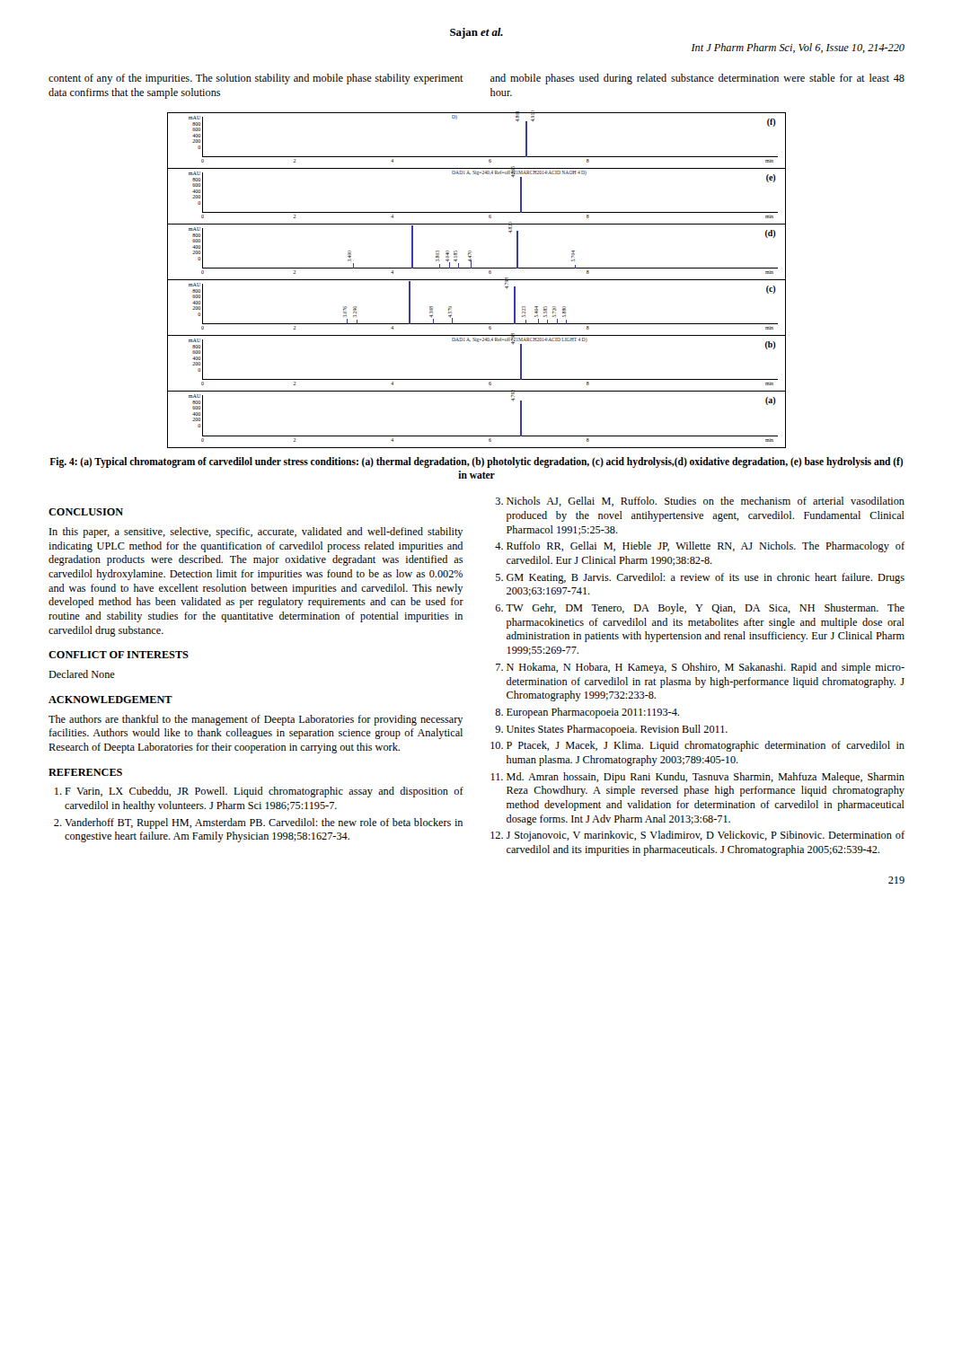Sajan et al.
Int J Pharm Pharm Sci, Vol 6, Issue 10, 214-220
content of any of the impurities. The solution stability and mobile phase stability experiment data confirms that the sample solutions
and mobile phases used during related substance determination were stable for at least 48 hour.
mAU 8006004002000
D)
(f)
4.801
4.910
0 2 4 6 8 min
mAU 8006004002000
DAD1 A, Sig=240,4 Ref=off (21MARCH2014\ACID NAOH 4 D)
(e)
4.865
0 2 4 6 8 min
mAU 8006004002000
(d)
3.400
3.803
4.040
4.185
4.470
4.820
5.704
0 2 4 6 8 min
mAU 8006004002000
(c)
3.076
3.296
4.308
4.579
5.223
5.464
5.585
5.720
5.880
4.798
0 2 4 6 8 min
mAU 8006004002000
DAD1 A, Sig=240,4 Ref=off (21MARCH2014\ACID LIGHT 4 D)
(b)
4.798
0 2 4 6 8 min
mAU 8006004002000
(a)
4.792
0 2 4 6 8 min
Fig. 4: (a) Typical chromatogram of carvedilol under stress conditions: (a) thermal degradation, (b) photolytic degradation, (c) acid hydrolysis,(d) oxidative degradation, (e) base hydrolysis and (f) in water
Conclusion
In this paper, a sensitive, selective, specific, accurate, validated and well-defined stability indicating UPLC method for the quantification of carvedilol process related impurities and degradation products were described. The major oxidative degradant was identified as carvedilol hydroxylamine. Detection limit for impurities was found to be as low as 0.002% and was found to have excellent resolution between impurities and carvedilol. This newly developed method has been validated as per regulatory requirements and can be used for routine and stability studies for the quantitative determination of potential impurities in carvedilol drug substance.
Conflict of Interests
Declared None
Acknowledgement
The authors are thankful to the management of Deepta Laboratories for providing necessary facilities. Authors would like to thank colleagues in separation science group of Analytical Research of Deepta Laboratories for their cooperation in carrying out this work.
References
F Varin, LX Cubeddu, JR Powell. Liquid chromatographic assay and disposition of carvedilol in healthy volunteers. J Pharm Sci 1986;75:1195-7.
Vanderhoff BT, Ruppel HM, Amsterdam PB. Carvedilol: the new role of beta blockers in congestive heart failure. Am Family Physician 1998;58:1627-34.
Nichols AJ, Gellai M, Ruffolo. Studies on the mechanism of arterial vasodilation produced by the novel antihypertensive agent, carvedilol. Fundamental Clinical Pharmacol 1991;5:25-38.
Ruffolo RR, Gellai M, Hieble JP, Willette RN, AJ Nichols. The Pharmacology of carvedilol. Eur J Clinical Pharm 1990;38:82-8.
GM Keating, B Jarvis. Carvedilol: a review of its use in chronic heart failure. Drugs 2003;63:1697-741.
TW Gehr, DM Tenero, DA Boyle, Y Qian, DA Sica, NH Shusterman. The pharmacokinetics of carvedilol and its metabolites after single and multiple dose oral administration in patients with hypertension and renal insufficiency. Eur J Clinical Pharm 1999;55:269-77.
N Hokama, N Hobara, H Kameya, S Ohshiro, M Sakanashi. Rapid and simple micro-determination of carvedilol in rat plasma by high-performance liquid chromatography. J Chromatography 1999;732:233-8.
European Pharmacopoeia 2011:1193-4.
Unites States Pharmacopoeia. Revision Bull 2011.
P Ptacek, J Macek, J Klima. Liquid chromatographic determination of carvedilol in human plasma. J Chromatography 2003;789:405-10.
Md. Amran hossain, Dipu Rani Kundu, Tasnuva Sharmin, Mahfuza Maleque, Sharmin Reza Chowdhury. A simple reversed phase high performance liquid chromatography method development and validation for determination of carvedilol in pharmaceutical dosage forms. Int J Adv Pharm Anal 2013;3:68-71.
J Stojanovoic, V marinkovic, S Vladimirov, D Velickovic, P Sibinovic. Determination of carvedilol and its impurities in pharmaceuticals. J Chromatographia 2005;62:539-42.
219